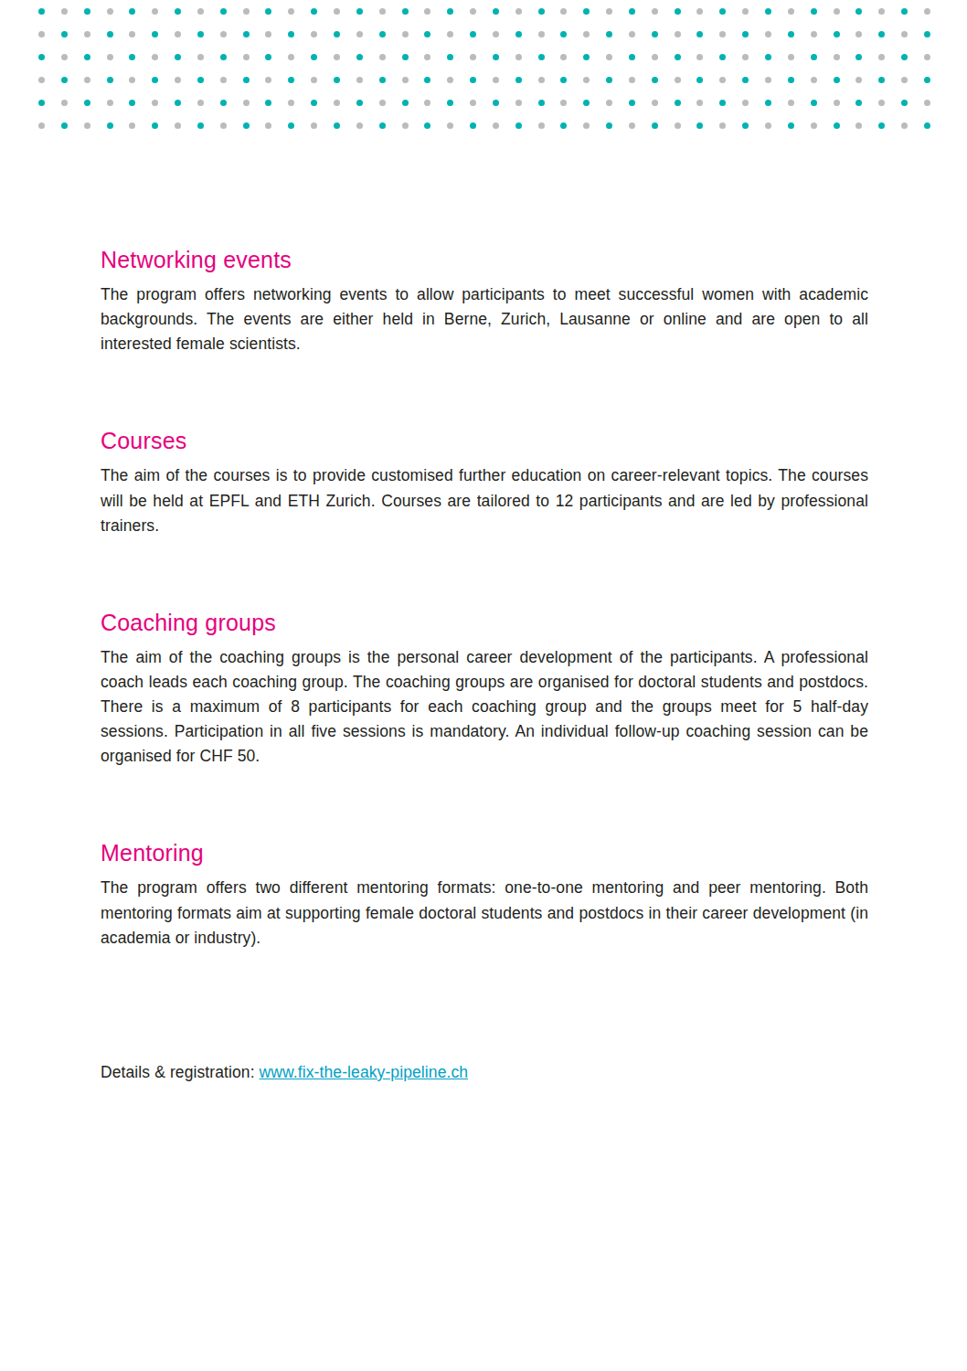Networking events
The program offers networking events to allow participants to meet successful women with academic backgrounds. The events are either held in Berne, Zurich, Lausanne or online and are open to all interested female scientists.
Courses
The aim of the courses is to provide customised further education on career-relevant topics. The courses will be held at EPFL and ETH Zurich. Courses are tailored to 12 participants and are led by professional trainers.
Coaching groups
The aim of the coaching groups is the personal career development of the participants. A professional coach leads each coaching group. The coaching groups are organised for doctoral students and postdocs. There is a maximum of 8 participants for each coaching group and the groups meet for 5 half-day sessions. Participation in all five sessions is mandatory. An individual follow-up coaching session can be organised for CHF 50.
Mentoring
The program offers two different mentoring formats: one-to-one mentoring and peer mentoring. Both mentoring formats aim at supporting female doctoral students and postdocs in their career development (in academia or industry).
Details & registration: www.fix-the-leaky-pipeline.ch